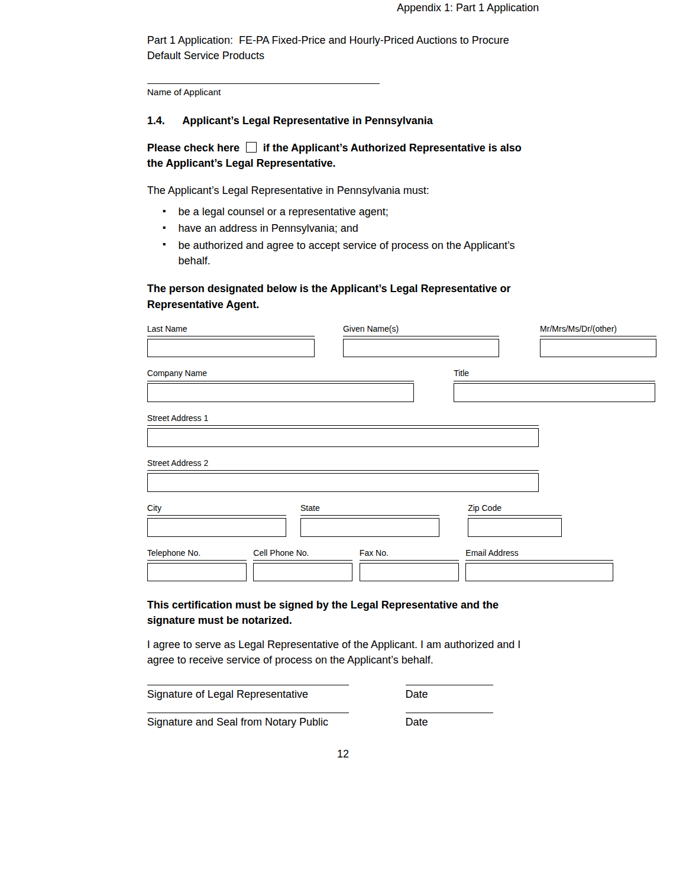Appendix 1: Part 1 Application
Part 1 Application: FE-PA Fixed-Price and Hourly-Priced Auctions to Procure Default Service Products
Name of Applicant
1.4. Applicant’s Legal Representative in Pennsylvania
Please check here if the Applicant’s Authorized Representative is also the Applicant’s Legal Representative.
The Applicant’s Legal Representative in Pennsylvania must:
be a legal counsel or a representative agent;
have an address in Pennsylvania; and
be authorized and agree to accept service of process on the Applicant’s behalf.
The person designated below is the Applicant’s Legal Representative or Representative Agent.
Last Name
Given Name(s)
Mr/Mrs/Ms/Dr/(other)
Company Name
Title
Street Address 1
Street Address 2
City
State
Zip Code
Telephone No.
Cell Phone No.
Fax No.
Email Address
This certification must be signed by the Legal Representative and the signature must be notarized.
I agree to serve as Legal Representative of the Applicant. I am authorized and I agree to receive service of process on the Applicant’s behalf.
Signature of Legal Representative
Date
Signature and Seal from Notary Public
Date
12